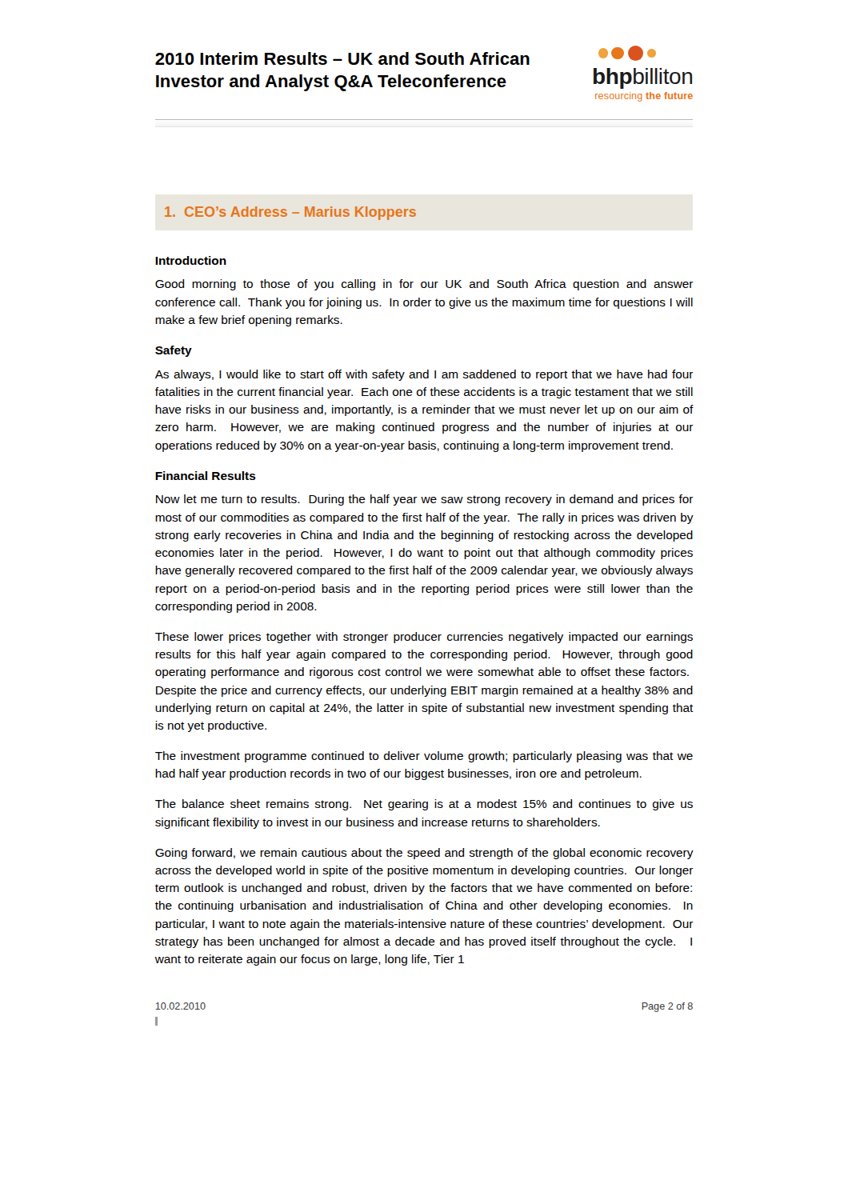2010 Interim Results – UK and South African
Investor and Analyst Q&A Teleconference
bhp billiton
resourcing the future
1. CEO’s Address – Marius Kloppers
Introduction
Good morning to those of you calling in for our UK and South Africa question and answer conference call. Thank you for joining us. In order to give us the maximum time for questions I will make a few brief opening remarks.
Safety
As always, I would like to start off with safety and I am saddened to report that we have had four fatalities in the current financial year. Each one of these accidents is a tragic testament that we still have risks in our business and, importantly, is a reminder that we must never let up on our aim of zero harm. However, we are making continued progress and the number of injuries at our operations reduced by 30% on a year-on-year basis, continuing a long-term improvement trend.
Financial Results
Now let me turn to results. During the half year we saw strong recovery in demand and prices for most of our commodities as compared to the first half of the year. The rally in prices was driven by strong early recoveries in China and India and the beginning of restocking across the developed economies later in the period. However, I do want to point out that although commodity prices have generally recovered compared to the first half of the 2009 calendar year, we obviously always report on a period-on-period basis and in the reporting period prices were still lower than the corresponding period in 2008.
These lower prices together with stronger producer currencies negatively impacted our earnings results for this half year again compared to the corresponding period. However, through good operating performance and rigorous cost control we were somewhat able to offset these factors. Despite the price and currency effects, our underlying EBIT margin remained at a healthy 38% and underlying return on capital at 24%, the latter in spite of substantial new investment spending that is not yet productive.
The investment programme continued to deliver volume growth; particularly pleasing was that we had half year production records in two of our biggest businesses, iron ore and petroleum.
The balance sheet remains strong. Net gearing is at a modest 15% and continues to give us significant flexibility to invest in our business and increase returns to shareholders.
Going forward, we remain cautious about the speed and strength of the global economic recovery across the developed world in spite of the positive momentum in developing countries. Our longer term outlook is unchanged and robust, driven by the factors that we have commented on before: the continuing urbanisation and industrialisation of China and other developing economies. In particular, I want to note again the materials-intensive nature of these countries’ development. Our strategy has been unchanged for almost a decade and has proved itself throughout the cycle. I want to reiterate again our focus on large, long life, Tier 1
10.02.2010
Page 2 of 8